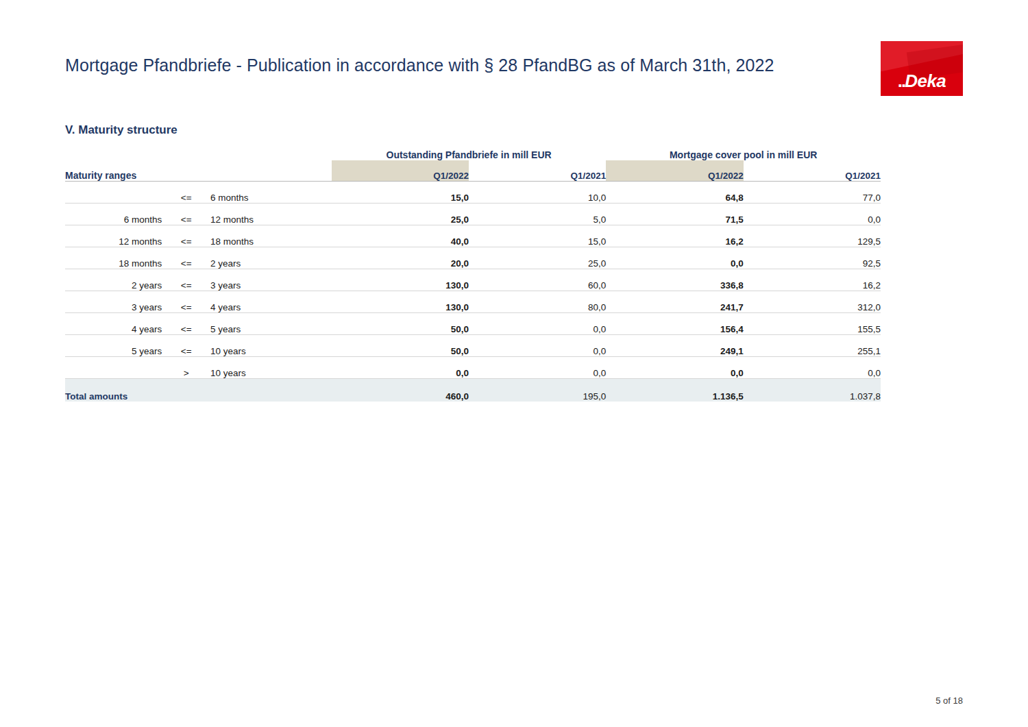Mortgage Pfandbriefe - Publication in accordance with § 28 PfandBG as of March 31th, 2022
.. Deka
V. Maturity structure
| Maturity ranges | Outstanding Pfandbriefe in mill EUR | Mortgage cover pool in mill EUR |
| --- | --- | --- |
| Q1/2022 | Q1/2021 | Q1/2022 | Q1/2021 |
| | <= | 6 months | 15,0 | 10,0 | 64,8 | 77,0 |
| 6 months | <= | 12 months | 25,0 | 5,0 | 71,5 | 0,0 |
| 12 months | <= | 18 months | 40,0 | 15,0 | 16,2 | 129,5 |
| 18 months | <= | 2 years | 20,0 | 25,0 | 0,0 | 92,5 |
| 2 years | <= | 3 years | 130,0 | 60,0 | 336,8 | 16,2 |
| 3 years | <= | 4 years | 130,0 | 80,0 | 241,7 | 312,0 |
| 4 years | <= | 5 years | 50,0 | 0,0 | 156,4 | 155,5 |
| 5 years | <= | 10 years | 50,0 | 0,0 | 249,1 | 255,1 |
| | > | 10 years | 0,0 | 0,0 | 0,0 | 0,0 |
| Total amounts | 460,0 | 195,0 | 1.136,5 | 1.037,8 |
5 of 18